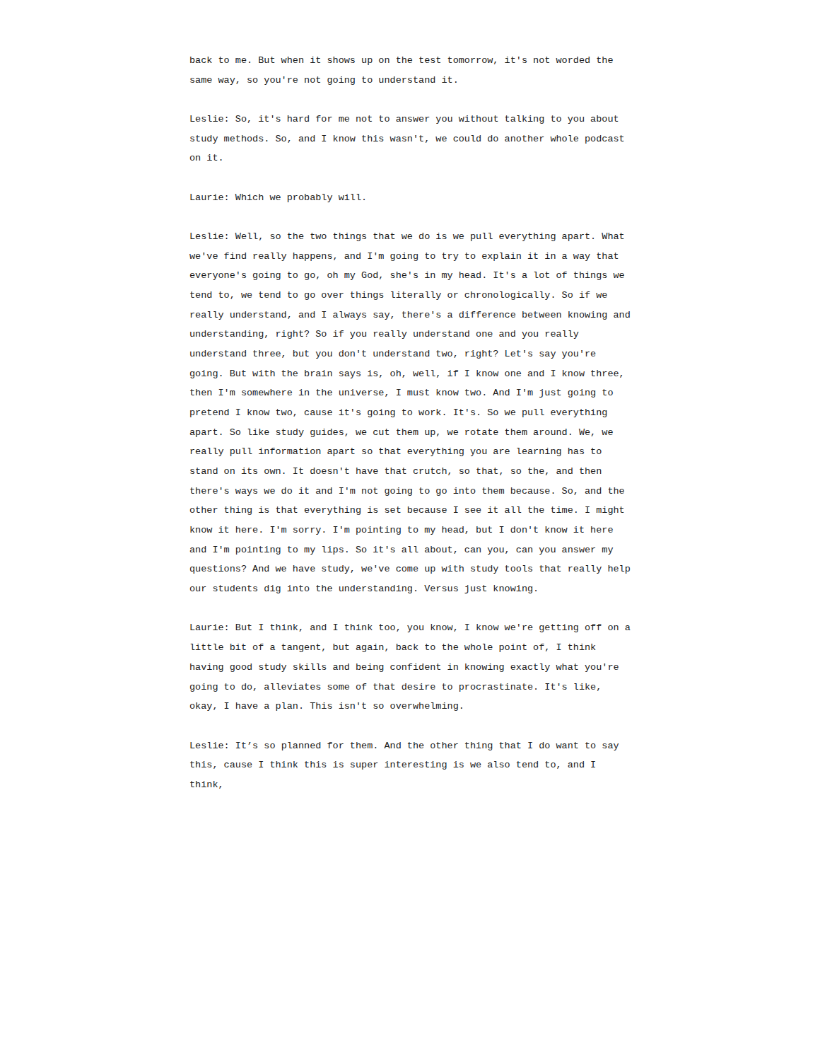back to me. But when it shows up on the test tomorrow, it's not worded the same way, so you're not going to understand it.
Leslie: So, it's hard for me not to answer you without talking to you about study methods. So, and I know this wasn't, we could do another whole podcast on it.
Laurie: Which we probably will.
Leslie: Well, so the two things that we do is we pull everything apart. What we've find really happens, and I'm going to try to explain it in a way that everyone's going to go, oh my God, she's in my head. It's a lot of things we tend to, we tend to go over things literally or chronologically. So if we really understand, and I always say, there's a difference between knowing and understanding, right? So if you really understand one and you really understand three, but you don't understand two, right? Let's say you're going. But with the brain says is, oh, well, if I know one and I know three, then I'm somewhere in the universe, I must know two. And I'm just going to pretend I know two, cause it's going to work. It's. So we pull everything apart. So like study guides, we cut them up, we rotate them around. We, we really pull information apart so that everything you are learning has to stand on its own. It doesn't have that crutch, so that, so the, and then there's ways we do it and I'm not going to go into them because. So, and the other thing is that everything is set because I see it all the time. I might know it here. I'm sorry. I'm pointing to my head, but I don't know it here and I'm pointing to my lips. So it's all about, can you, can you answer my questions? And we have study, we've come up with study tools that really help our students dig into the understanding. Versus just knowing.
Laurie: But I think, and I think too, you know, I know we're getting off on a little bit of a tangent, but again, back to the whole point of, I think having good study skills and being confident in knowing exactly what you're going to do, alleviates some of that desire to procrastinate. It's like, okay, I have a plan. This isn't so overwhelming.
Leslie: It’s so planned for them. And the other thing that I do want to say this, cause I think this is super interesting is we also tend to, and I think,